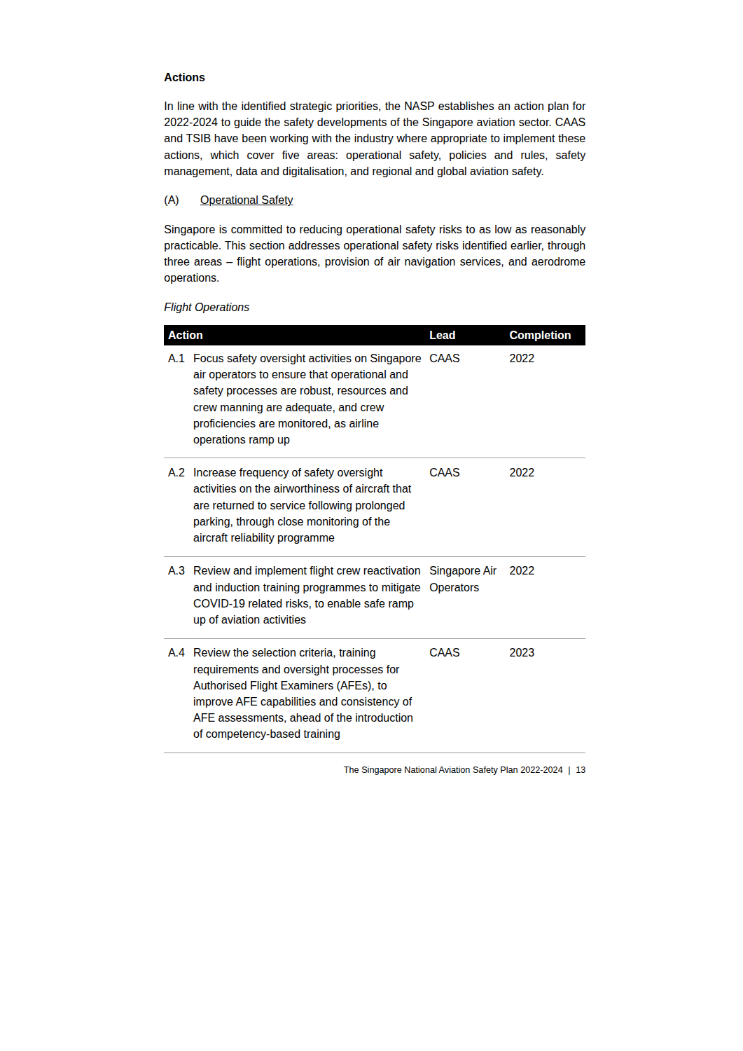Actions
In line with the identified strategic priorities, the NASP establishes an action plan for 2022-2024 to guide the safety developments of the Singapore aviation sector. CAAS and TSIB have been working with the industry where appropriate to implement these actions, which cover five areas: operational safety, policies and rules, safety management, data and digitalisation, and regional and global aviation safety.
(A) Operational Safety
Singapore is committed to reducing operational safety risks to as low as reasonably practicable. This section addresses operational safety risks identified earlier, through three areas – flight operations, provision of air navigation services, and aerodrome operations.
Flight Operations
| Action | Lead | Completion |
| --- | --- | --- |
| A.1 | Focus safety oversight activities on Singapore air operators to ensure that operational and safety processes are robust, resources and crew manning are adequate, and crew proficiencies are monitored, as airline operations ramp up | CAAS | 2022 |
| A.2 | Increase frequency of safety oversight activities on the airworthiness of aircraft that are returned to service following prolonged parking, through close monitoring of the aircraft reliability programme | CAAS | 2022 |
| A.3 | Review and implement flight crew reactivation and induction training programmes to mitigate COVID-19 related risks, to enable safe ramp up of aviation activities | Singapore Air Operators | 2022 |
| A.4 | Review the selection criteria, training requirements and oversight processes for Authorised Flight Examiners (AFEs), to improve AFE capabilities and consistency of AFE assessments, ahead of the introduction of competency-based training | CAAS | 2023 |
The Singapore National Aviation Safety Plan 2022-2024|13